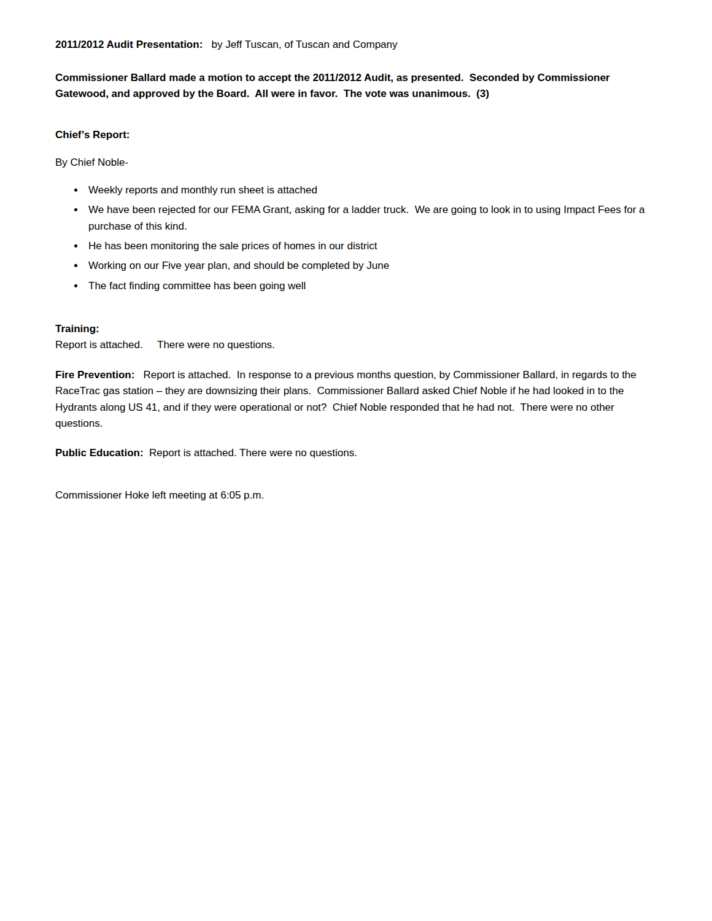2011/2012 Audit Presentation: by Jeff Tuscan, of Tuscan and Company
Commissioner Ballard made a motion to accept the 2011/2012 Audit, as presented. Seconded by Commissioner Gatewood, and approved by the Board. All were in favor. The vote was unanimous. (3)
Chief’s Report:
By Chief Noble-
Weekly reports and monthly run sheet is attached
We have been rejected for our FEMA Grant, asking for a ladder truck. We are going to look in to using Impact Fees for a purchase of this kind.
He has been monitoring the sale prices of homes in our district
Working on our Five year plan, and should be completed by June
The fact finding committee has been going well
Training:
Report is attached. There were no questions.
Fire Prevention: Report is attached. In response to a previous months question, by Commissioner Ballard, in regards to the RaceTrac gas station – they are downsizing their plans. Commissioner Ballard asked Chief Noble if he had looked in to the Hydrants along US 41, and if they were operational or not? Chief Noble responded that he had not. There were no other questions.
Public Education: Report is attached. There were no questions.
Commissioner Hoke left meeting at 6:05 p.m.